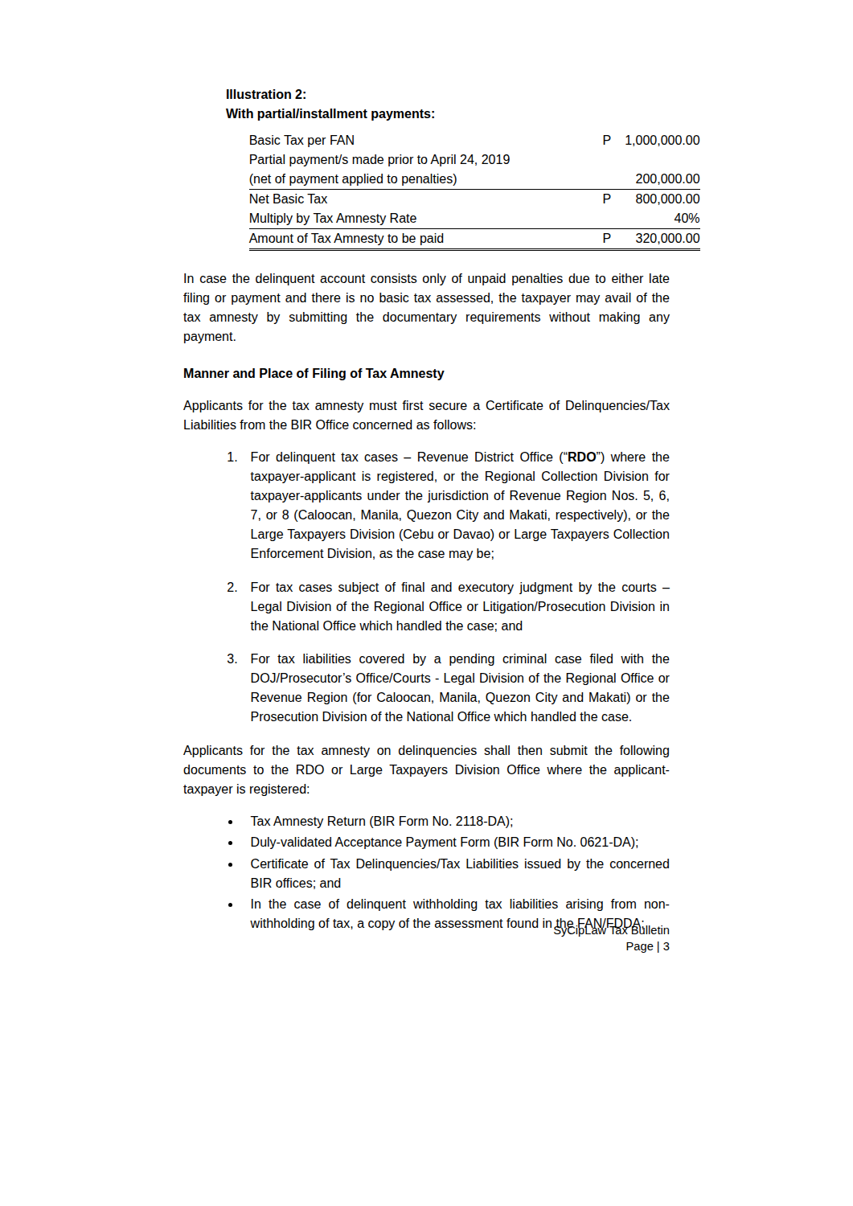Illustration 2:
With partial/installment payments:
| Basic Tax per FAN | P | 1,000,000.00 |
| Partial payment/s made prior to April 24, 2019 | | |
| (net of payment applied to penalties) | | 200,000.00 |
| Net Basic Tax | P | 800,000.00 |
| Multiply by Tax Amnesty Rate | | 40% |
| Amount of Tax Amnesty to be paid | P | 320,000.00 |
In case the delinquent account consists only of unpaid penalties due to either late filing or payment and there is no basic tax assessed, the taxpayer may avail of the tax amnesty by submitting the documentary requirements without making any payment.
Manner and Place of Filing of Tax Amnesty
Applicants for the tax amnesty must first secure a Certificate of Delinquencies/Tax Liabilities from the BIR Office concerned as follows:
For delinquent tax cases – Revenue District Office (“RDO”) where the taxpayer-applicant is registered, or the Regional Collection Division for taxpayer-applicants under the jurisdiction of Revenue Region Nos. 5, 6, 7, or 8 (Caloocan, Manila, Quezon City and Makati, respectively), or the Large Taxpayers Division (Cebu or Davao) or Large Taxpayers Collection Enforcement Division, as the case may be;
For tax cases subject of final and executory judgment by the courts – Legal Division of the Regional Office or Litigation/Prosecution Division in the National Office which handled the case; and
For tax liabilities covered by a pending criminal case filed with the DOJ/Prosecutor’s Office/Courts - Legal Division of the Regional Office or Revenue Region (for Caloocan, Manila, Quezon City and Makati) or the Prosecution Division of the National Office which handled the case.
Applicants for the tax amnesty on delinquencies shall then submit the following documents to the RDO or Large Taxpayers Division Office where the applicant-taxpayer is registered:
Tax Amnesty Return (BIR Form No. 2118-DA);
Duly-validated Acceptance Payment Form (BIR Form No. 0621-DA);
Certificate of Tax Delinquencies/Tax Liabilities issued by the concerned BIR offices; and
In the case of delinquent withholding tax liabilities arising from non-withholding of tax, a copy of the assessment found in the FAN/FDDA;
SyCipLaw Tax Bulletin
Page | 3